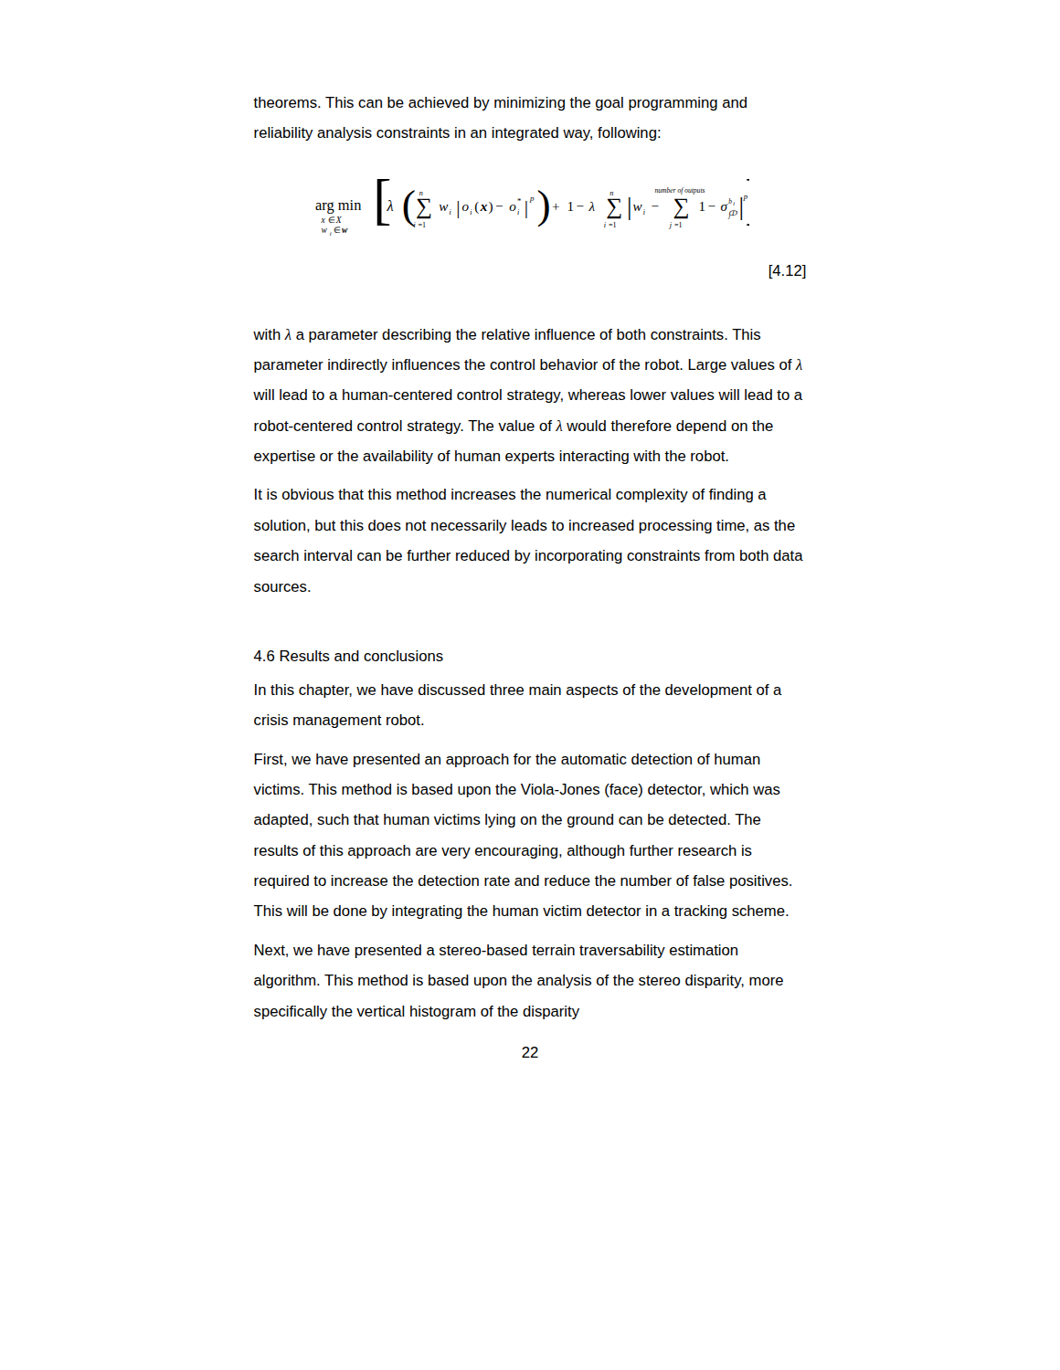theorems. This can be achieved by minimizing the goal programming and reliability analysis constraints in an integrated way, following:
[4.12]
with λ a parameter describing the relative influence of both constraints. This parameter indirectly influences the control behavior of the robot. Large values of λ will lead to a human-centered control strategy, whereas lower values will lead to a robot-centered control strategy. The value of λ would therefore depend on the expertise or the availability of human experts interacting with the robot.
It is obvious that this method increases the numerical complexity of finding a solution, but this does not necessarily leads to increased processing time, as the search interval can be further reduced by incorporating constraints from both data sources.
4.6 Results and conclusions
In this chapter, we have discussed three main aspects of the development of a crisis management robot.
First, we have presented an approach for the automatic detection of human victims. This method is based upon the Viola-Jones (face) detector, which was adapted, such that human victims lying on the ground can be detected. The results of this approach are very encouraging, although further research is required to increase the detection rate and reduce the number of false positives. This will be done by integrating the human victim detector in a tracking scheme.
Next, we have presented a stereo-based terrain traversability estimation algorithm. This method is based upon the analysis of the stereo disparity, more specifically the vertical histogram of the disparity
22